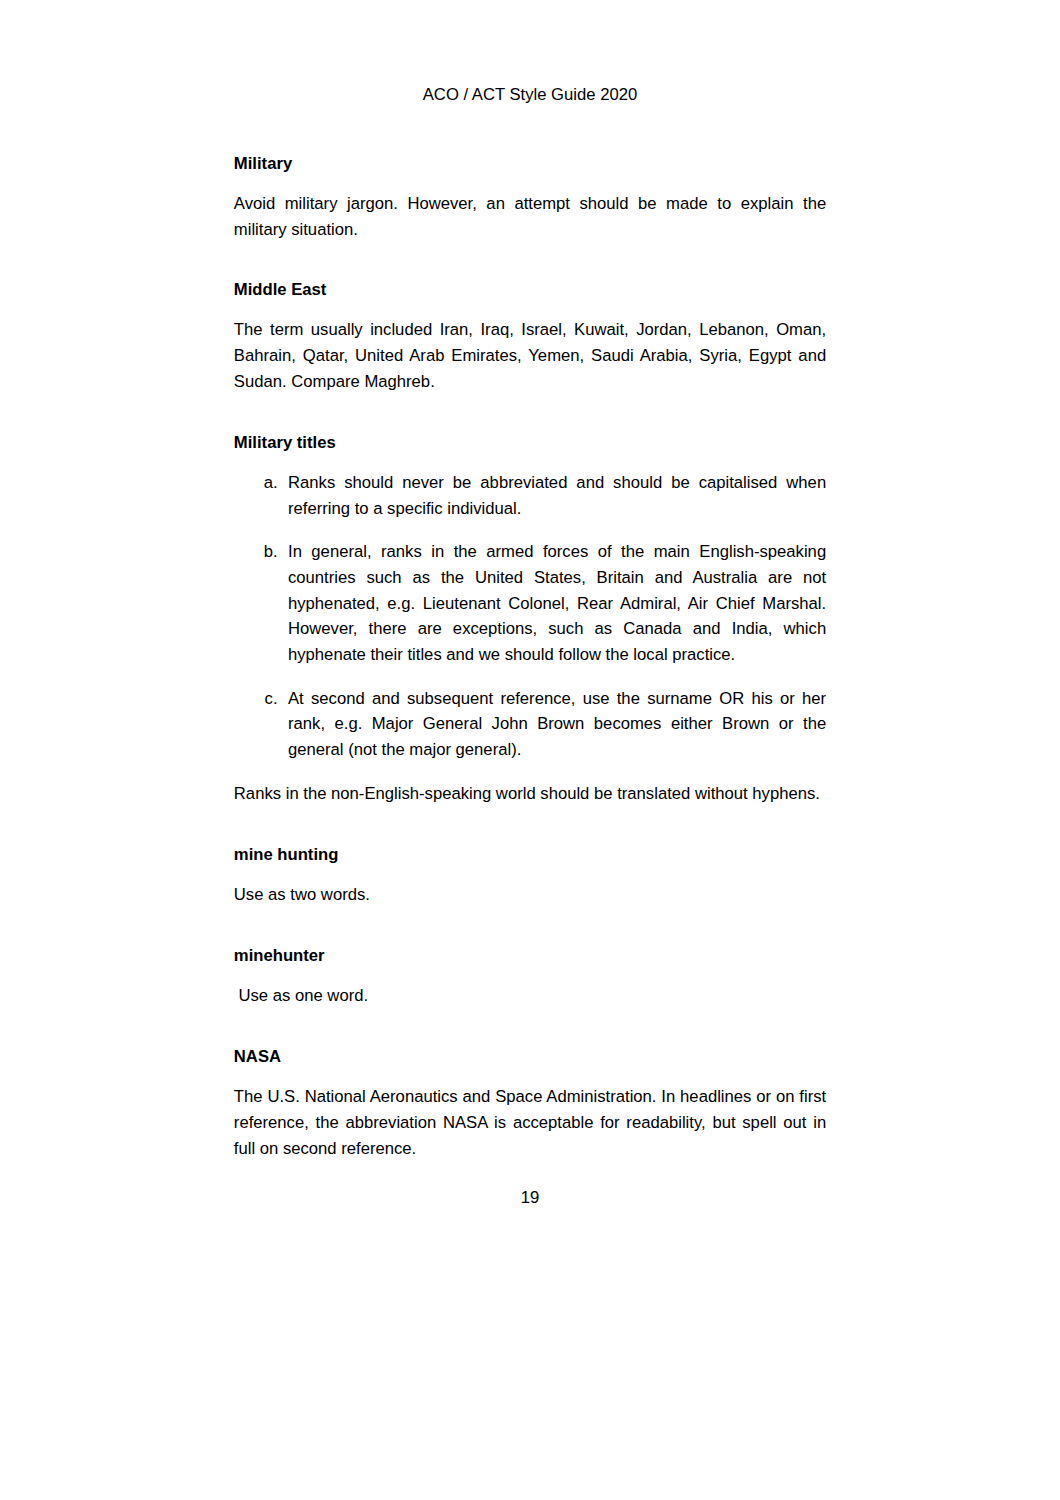ACO / ACT Style Guide 2020
Military
Avoid military jargon. However, an attempt should be made to explain the military situation.
Middle East
The term usually included Iran, Iraq, Israel, Kuwait, Jordan, Lebanon, Oman, Bahrain, Qatar, United Arab Emirates, Yemen, Saudi Arabia, Syria, Egypt and Sudan. Compare Maghreb.
Military titles
Ranks should never be abbreviated and should be capitalised when referring to a specific individual.
In general, ranks in the armed forces of the main English-speaking countries such as the United States, Britain and Australia are not hyphenated, e.g. Lieutenant Colonel, Rear Admiral, Air Chief Marshal. However, there are exceptions, such as Canada and India, which hyphenate their titles and we should follow the local practice.
At second and subsequent reference, use the surname OR his or her rank, e.g. Major General John Brown becomes either Brown or the general (not the major general).
Ranks in the non-English-speaking world should be translated without hyphens.
mine hunting
Use as two words.
minehunter
Use as one word.
NASA
The U.S. National Aeronautics and Space Administration. In headlines or on first reference, the abbreviation NASA is acceptable for readability, but spell out in full on second reference.
19